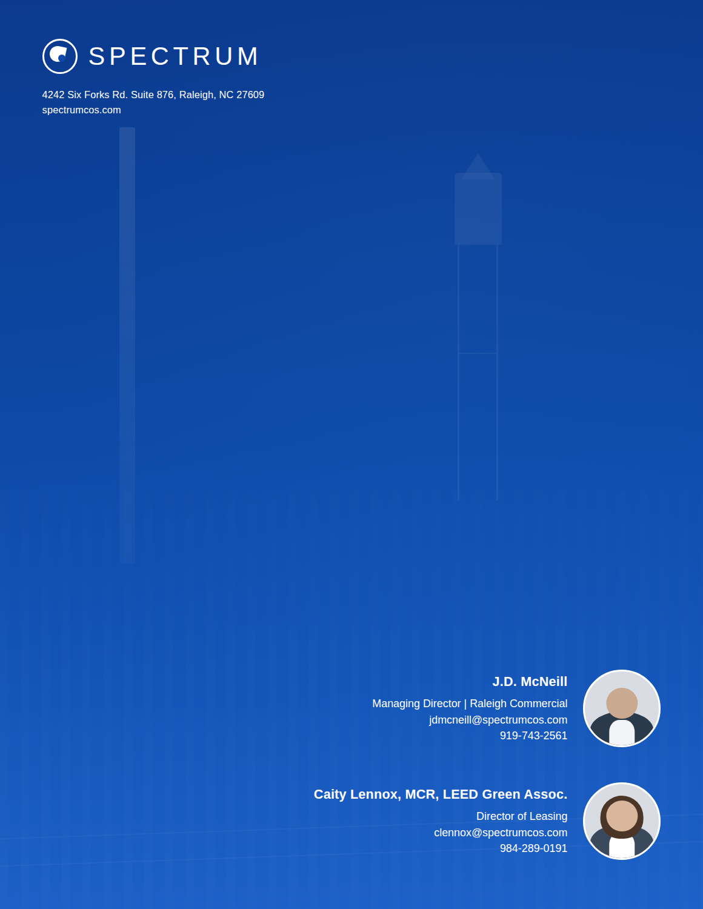Spectrum
4242 Six Forks Rd. Suite 876, Raleigh, NC 27609
spectrumcos.com
J.D. McNeill
Managing Director | Raleigh Commercial
jdmcneill@spectrumcos.com
919-743-2561
Caity Lennox, MCR, LEED Green Assoc.
Director of Leasing
clennox@spectrumcos.com
984-289-0191